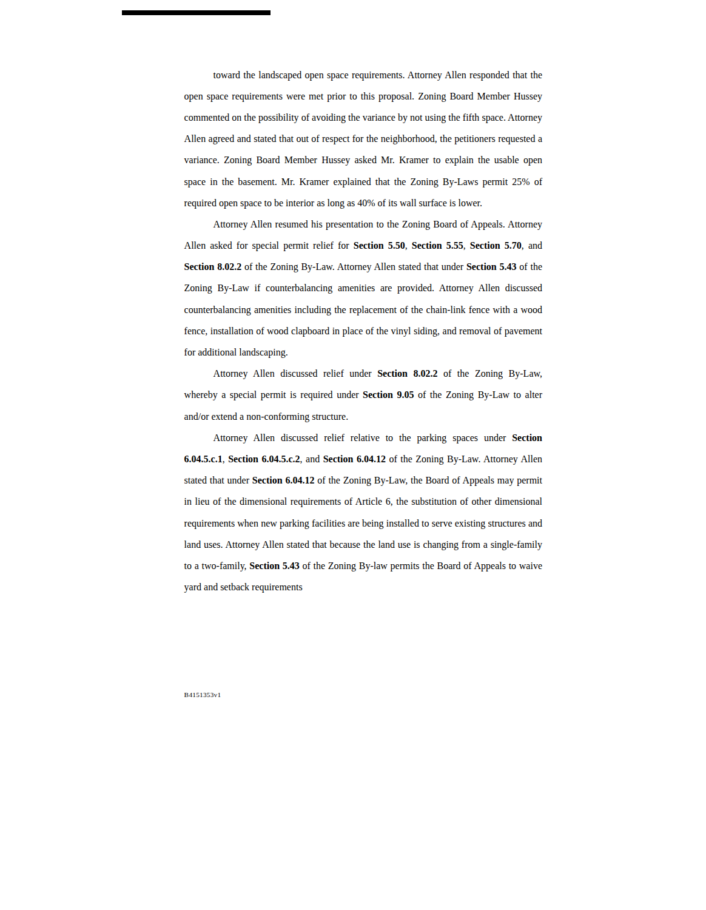toward the landscaped open space requirements. Attorney Allen responded that the open space requirements were met prior to this proposal. Zoning Board Member Hussey commented on the possibility of avoiding the variance by not using the fifth space. Attorney Allen agreed and stated that out of respect for the neighborhood, the petitioners requested a variance. Zoning Board Member Hussey asked Mr. Kramer to explain the usable open space in the basement. Mr. Kramer explained that the Zoning By-Laws permit 25% of required open space to be interior as long as 40% of its wall surface is lower.
Attorney Allen resumed his presentation to the Zoning Board of Appeals. Attorney Allen asked for special permit relief for Section 5.50, Section 5.55, Section 5.70, and Section 8.02.2 of the Zoning By-Law. Attorney Allen stated that under Section 5.43 of the Zoning By-Law if counterbalancing amenities are provided. Attorney Allen discussed counterbalancing amenities including the replacement of the chain-link fence with a wood fence, installation of wood clapboard in place of the vinyl siding, and removal of pavement for additional landscaping.
Attorney Allen discussed relief under Section 8.02.2 of the Zoning By-Law, whereby a special permit is required under Section 9.05 of the Zoning By-Law to alter and/or extend a non-conforming structure.
Attorney Allen discussed relief relative to the parking spaces under Section 6.04.5.c.1, Section 6.04.5.c.2, and Section 6.04.12 of the Zoning By-Law. Attorney Allen stated that under Section 6.04.12 of the Zoning By-Law, the Board of Appeals may permit in lieu of the dimensional requirements of Article 6, the substitution of other dimensional requirements when new parking facilities are being installed to serve existing structures and land uses. Attorney Allen stated that because the land use is changing from a single-family to a two-family, Section 5.43 of the Zoning By-law permits the Board of Appeals to waive yard and setback requirements
B4151353v1